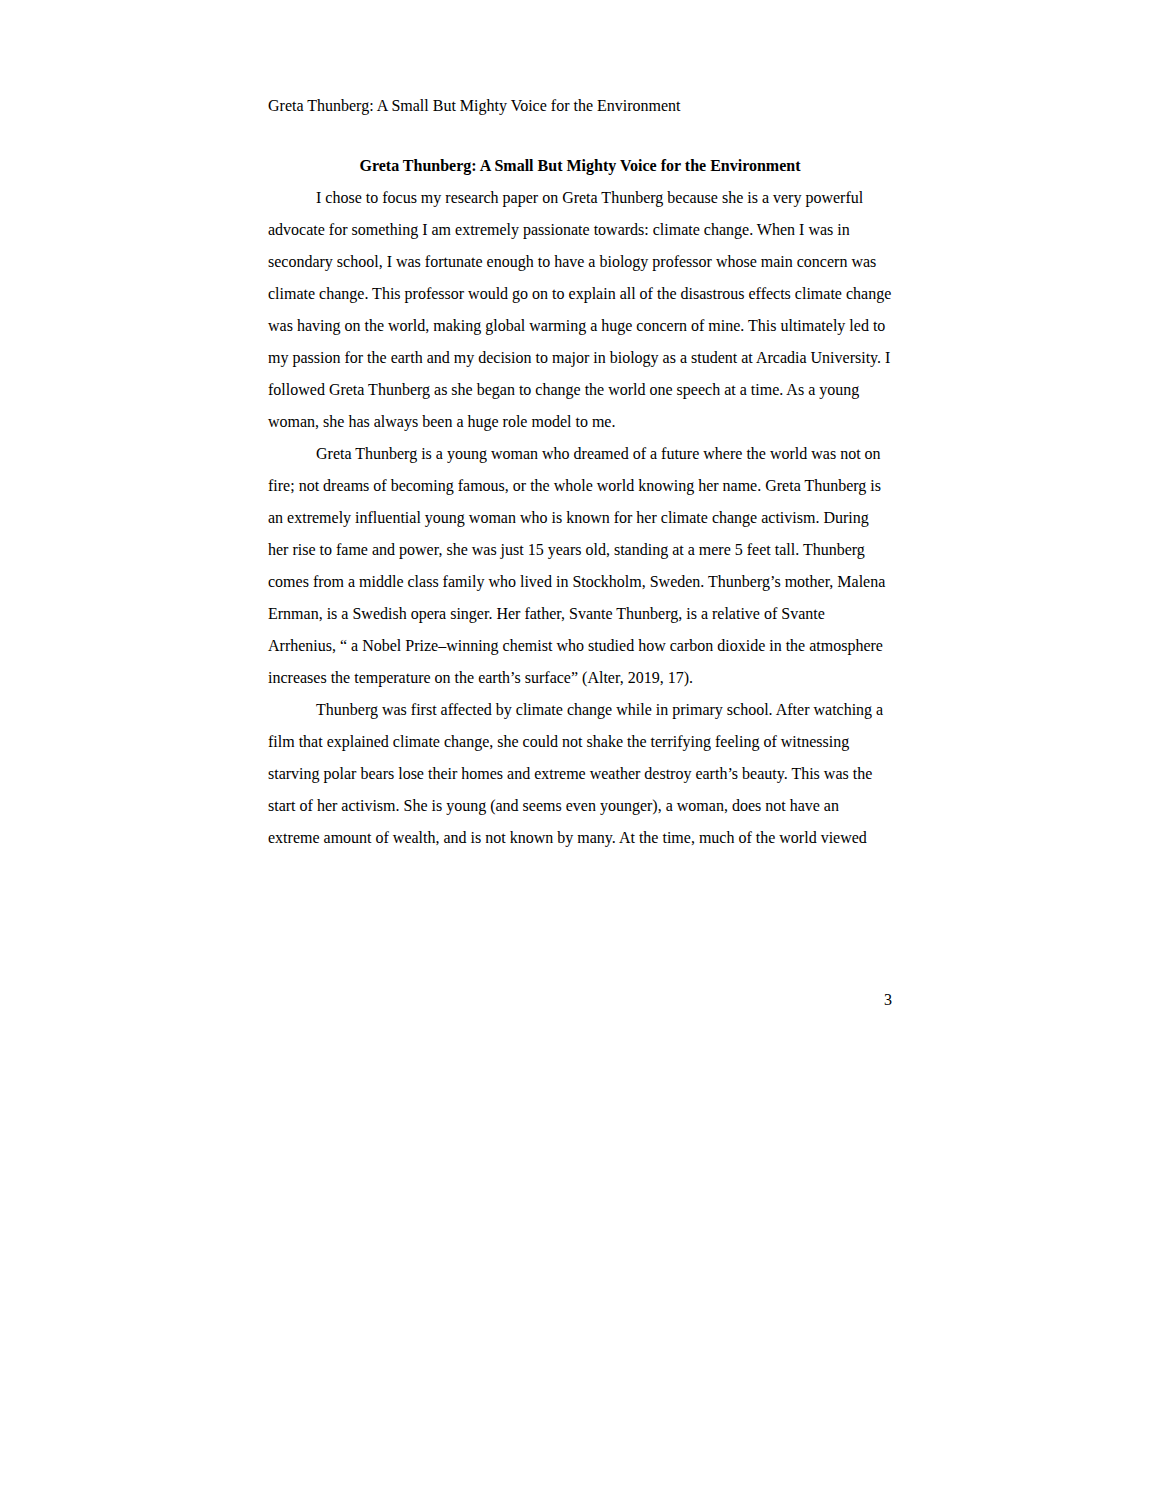Greta Thunberg: A Small But Mighty Voice for the Environment
Greta Thunberg: A Small But Mighty Voice for the Environment
I chose to focus my research paper on Greta Thunberg because she is a very powerful advocate for something I am extremely passionate towards: climate change. When I was in secondary school, I was fortunate enough to have a biology professor whose main concern was climate change. This professor would go on to explain all of the disastrous effects climate change was having on the world, making global warming a huge concern of mine. This ultimately led to my passion for the earth and my decision to major in biology as a student at Arcadia University. I followed Greta Thunberg as she began to change the world one speech at a time. As a young woman, she has always been a huge role model to me.
Greta Thunberg is a young woman who dreamed of a future where the world was not on fire; not dreams of becoming famous, or the whole world knowing her name. Greta Thunberg is an extremely influential young woman who is known for her climate change activism. During her rise to fame and power, she was just 15 years old, standing at a mere 5 feet tall. Thunberg comes from a middle class family who lived in Stockholm, Sweden. Thunberg’s mother, Malena Ernman, is a Swedish opera singer. Her father, Svante Thunberg, is a relative of Svante Arrhenius, “ a Nobel Prize–winning chemist who studied how carbon dioxide in the atmosphere increases the temperature on the earth’s surface” (Alter, 2019, 17).
Thunberg was first affected by climate change while in primary school. After watching a film that explained climate change, she could not shake the terrifying feeling of witnessing starving polar bears lose their homes and extreme weather destroy earth’s beauty. This was the start of her activism. She is young (and seems even younger), a woman, does not have an extreme amount of wealth, and is not known by many. At the time, much of the world viewed
3